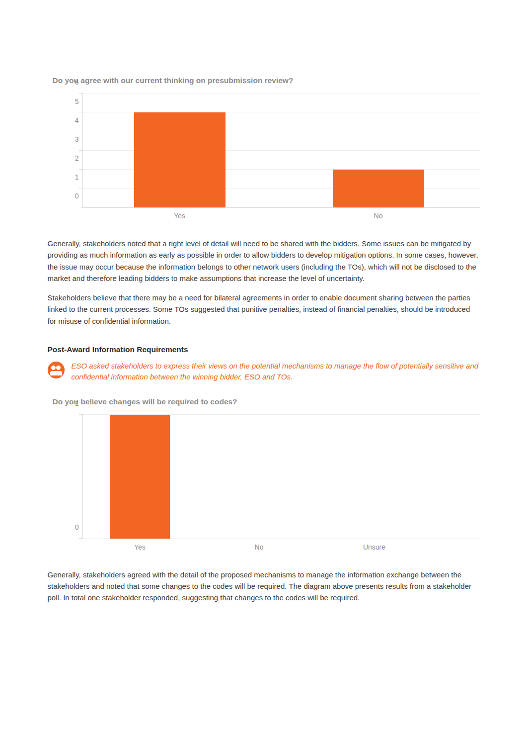Do you agree with our current thinking on presubmission review?
6
5
4
3
2
1
0
Yes
No
Generally, stakeholders noted that a right level of detail will need to be shared with the bidders. Some issues can be mitigated by providing as much information as early as possible in order to allow bidders to develop mitigation options. In some cases, however, the issue may occur because the information belongs to other network users (including the TOs), which will not be disclosed to the market and therefore leading bidders to make assumptions that increase the level of uncertainty.
Stakeholders believe that there may be a need for bilateral agreements in order to enable document sharing between the parties linked to the current processes. Some TOs suggested that punitive penalties, instead of financial penalties, should be introduced for misuse of confidential information.
Post-Award Information Requirements
ESO asked stakeholders to express their views on the potential mechanisms to manage the flow of potentially sensitive and confidential information between the winning bidder, ESO and TOs.
Do you believe changes will be required to codes?
1
0
Yes
No
Unsure
Generally, stakeholders agreed with the detail of the proposed mechanisms to manage the information exchange between the stakeholders and noted that some changes to the codes will be required. The diagram above presents results from a stakeholder poll. In total one stakeholder responded, suggesting that changes to the codes will be required.